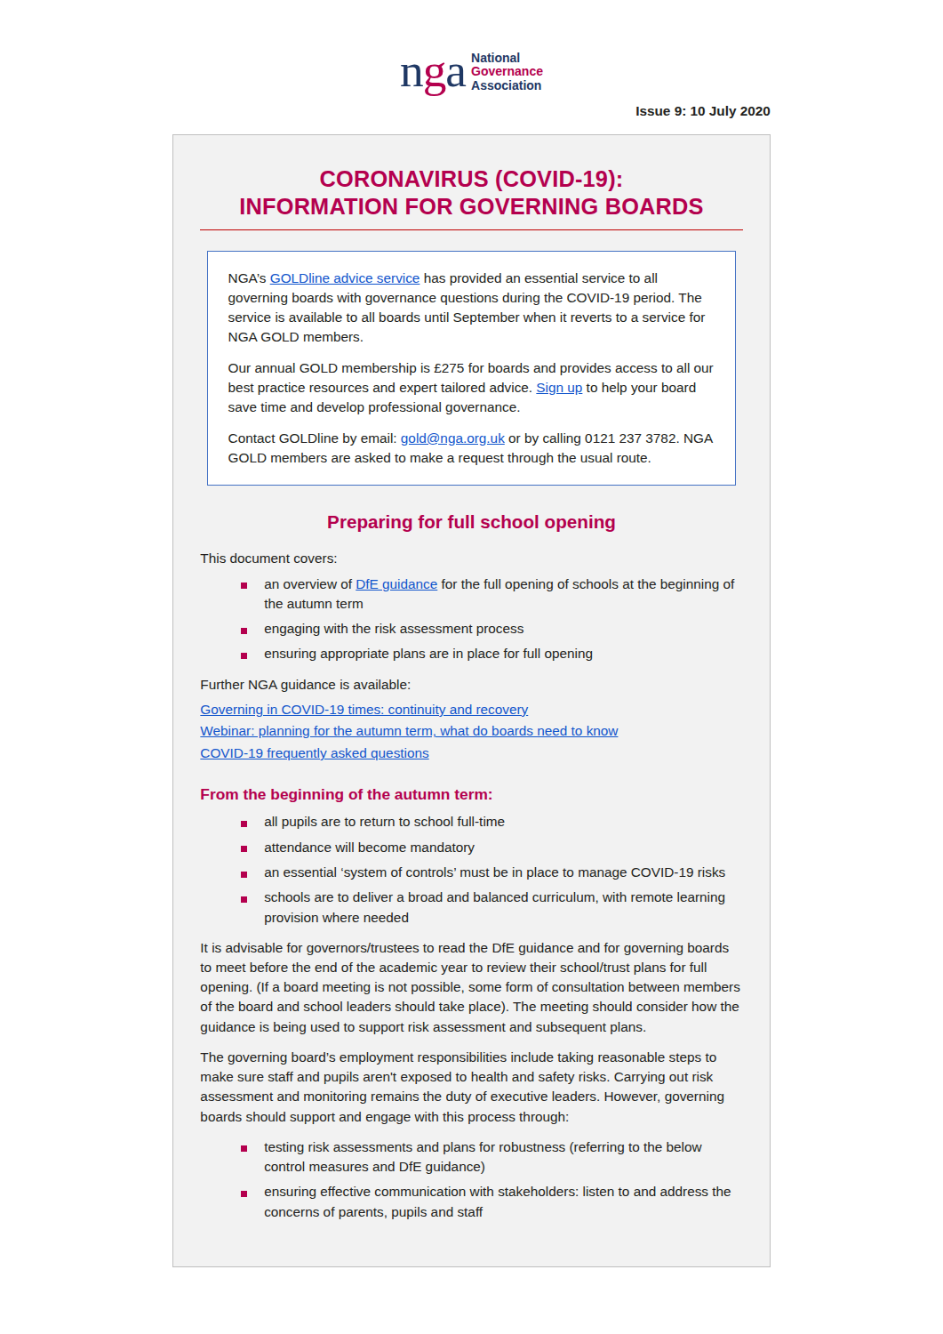nga National
Governance
Association
Issue 9: 10 July 2020
CORONAVIRUS (COVID-19):
INFORMATION FOR GOVERNING BOARDS
NGA’s GOLDline advice service has provided an essential service to all governing boards with governance questions during the COVID-19 period. The service is available to all boards until September when it reverts to a service for NGA GOLD members.
Our annual GOLD membership is £275 for boards and provides access to all our best practice resources and expert tailored advice. Sign up to help your board save time and develop professional governance.
Contact GOLDline by email: gold@nga.org.uk or by calling 0121 237 3782. NGA GOLD members are asked to make a request through the usual route.
Preparing for full school opening
This document covers:
an overview of DfE guidance for the full opening of schools at the beginning of the autumn term
engaging with the risk assessment process
ensuring appropriate plans are in place for full opening
Further NGA guidance is available:
Governing in COVID-19 times: continuity and recovery Webinar: planning for the autumn term, what do boards need to know COVID-19 frequently asked questions
From the beginning of the autumn term:
all pupils are to return to school full-time
attendance will become mandatory
an essential ‘system of controls’ must be in place to manage COVID-19 risks
schools are to deliver a broad and balanced curriculum, with remote learning provision where needed
It is advisable for governors/trustees to read the DfE guidance and for governing boards to meet before the end of the academic year to review their school/trust plans for full opening. (If a board meeting is not possible, some form of consultation between members of the board and school leaders should take place). The meeting should consider how the guidance is being used to support risk assessment and subsequent plans.
The governing board’s employment responsibilities include taking reasonable steps to make sure staff and pupils aren't exposed to health and safety risks. Carrying out risk assessment and monitoring remains the duty of executive leaders. However, governing boards should support and engage with this process through:
testing risk assessments and plans for robustness (referring to the below control measures and DfE guidance)
ensuring effective communication with stakeholders: listen to and address the concerns of parents, pupils and staff